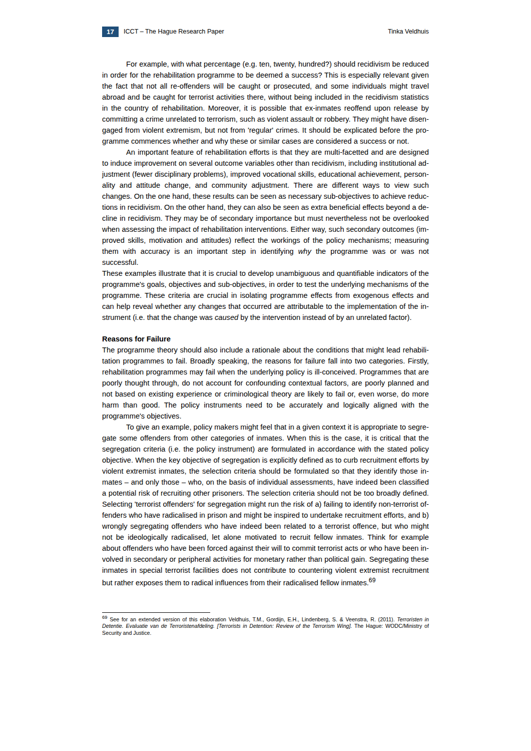17 ICCT – The Hague Research Paper Tinka Veldhuis
For example, with what percentage (e.g. ten, twenty, hundred?) should recidivism be reduced in order for the rehabilitation programme to be deemed a success? This is especially relevant given the fact that not all re-offenders will be caught or prosecuted, and some individuals might travel abroad and be caught for terrorist activities there, without being included in the recidivism statistics in the country of rehabilitation. Moreover, it is possible that ex-inmates reoffend upon release by committing a crime unrelated to terrorism, such as violent assault or robbery. They might have disengaged from violent extremism, but not from 'regular' crimes. It should be explicated before the programme commences whether and why these or similar cases are considered a success or not.
An important feature of rehabilitation efforts is that they are multi-facetted and are designed to induce improvement on several outcome variables other than recidivism, including institutional adjustment (fewer disciplinary problems), improved vocational skills, educational achievement, personality and attitude change, and community adjustment. There are different ways to view such changes. On the one hand, these results can be seen as necessary sub-objectives to achieve reductions in recidivism. On the other hand, they can also be seen as extra beneficial effects beyond a decline in recidivism. They may be of secondary importance but must nevertheless not be overlooked when assessing the impact of rehabilitation interventions. Either way, such secondary outcomes (improved skills, motivation and attitudes) reflect the workings of the policy mechanisms; measuring them with accuracy is an important step in identifying why the programme was or was not successful.
These examples illustrate that it is crucial to develop unambiguous and quantifiable indicators of the programme's goals, objectives and sub-objectives, in order to test the underlying mechanisms of the programme. These criteria are crucial in isolating programme effects from exogenous effects and can help reveal whether any changes that occurred are attributable to the implementation of the instrument (i.e. that the change was caused by the intervention instead of by an unrelated factor).
Reasons for Failure
The programme theory should also include a rationale about the conditions that might lead rehabilitation programmes to fail. Broadly speaking, the reasons for failure fall into two categories. Firstly, rehabilitation programmes may fail when the underlying policy is ill-conceived. Programmes that are poorly thought through, do not account for confounding contextual factors, are poorly planned and not based on existing experience or criminological theory are likely to fail or, even worse, do more harm than good. The policy instruments need to be accurately and logically aligned with the programme's objectives.
To give an example, policy makers might feel that in a given context it is appropriate to segregate some offenders from other categories of inmates. When this is the case, it is critical that the segregation criteria (i.e. the policy instrument) are formulated in accordance with the stated policy objective. When the key objective of segregation is explicitly defined as to curb recruitment efforts by violent extremist inmates, the selection criteria should be formulated so that they identify those inmates – and only those – who, on the basis of individual assessments, have indeed been classified a potential risk of recruiting other prisoners. The selection criteria should not be too broadly defined. Selecting 'terrorist offenders' for segregation might run the risk of a) failing to identify non-terrorist offenders who have radicalised in prison and might be inspired to undertake recruitment efforts, and b) wrongly segregating offenders who have indeed been related to a terrorist offence, but who might not be ideologically radicalised, let alone motivated to recruit fellow inmates. Think for example about offenders who have been forced against their will to commit terrorist acts or who have been involved in secondary or peripheral activities for monetary rather than political gain. Segregating these inmates in special terrorist facilities does not contribute to countering violent extremist recruitment but rather exposes them to radical influences from their radicalised fellow inmates.69
69 See for an extended version of this elaboration Veldhuis, T.M., Gordijn, E.H., Lindenberg, S. & Veenstra, R. (2011). Terroristen in Detentie. Evaluatie van de Terroristenafdeling. [Terrorists in Detention: Review of the Terrorism Wing]. The Hague: WODC/Ministry of Security and Justice.